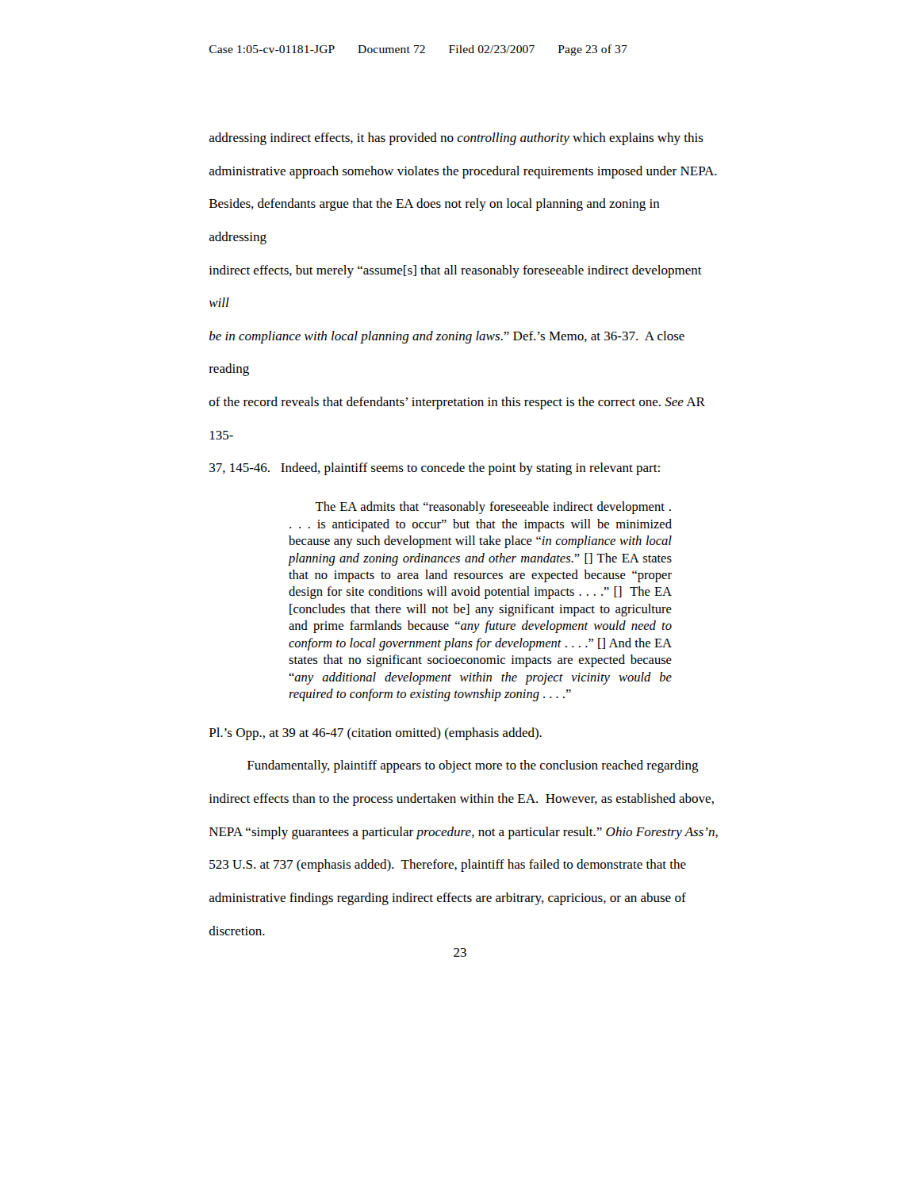Case 1:05-cv-01181-JGP Document 72 Filed 02/23/2007 Page 23 of 37
addressing indirect effects, it has provided no controlling authority which explains why this
administrative approach somehow violates the procedural requirements imposed under NEPA.
Besides, defendants argue that the EA does not rely on local planning and zoning in addressing
indirect effects, but merely “assume[s] that all reasonably foreseeable indirect development will
be in compliance with local planning and zoning laws.” Def.’s Memo, at 36-37. A close reading
of the record reveals that defendants’ interpretation in this respect is the correct one. See AR 135-
37, 145-46. Indeed, plaintiff seems to concede the point by stating in relevant part:
The EA admits that “reasonably foreseeable indirect development . . . . is anticipated to occur” but that the impacts will be minimized because any such development will take place “in compliance with local planning and zoning ordinances and other mandates.” [] The EA states that no impacts to area land resources are expected because “proper design for site conditions will avoid potential impacts . . . .” [] The EA [concludes that there will not be] any significant impact to agriculture and prime farmlands because “any future development would need to conform to local government plans for development . . . .” [] And the EA states that no significant socioeconomic impacts are expected because “any additional development within the project vicinity would be required to conform to existing township zoning . . . .”
Pl.’s Opp., at 39 at 46-47 (citation omitted) (emphasis added).
Fundamentally, plaintiff appears to object more to the conclusion reached regarding
indirect effects than to the process undertaken within the EA. However, as established above,
NEPA “simply guarantees a particular procedure, not a particular result.” Ohio Forestry Ass’n,
523 U.S. at 737 (emphasis added). Therefore, plaintiff has failed to demonstrate that the
administrative findings regarding indirect effects are arbitrary, capricious, or an abuse of
discretion.
23